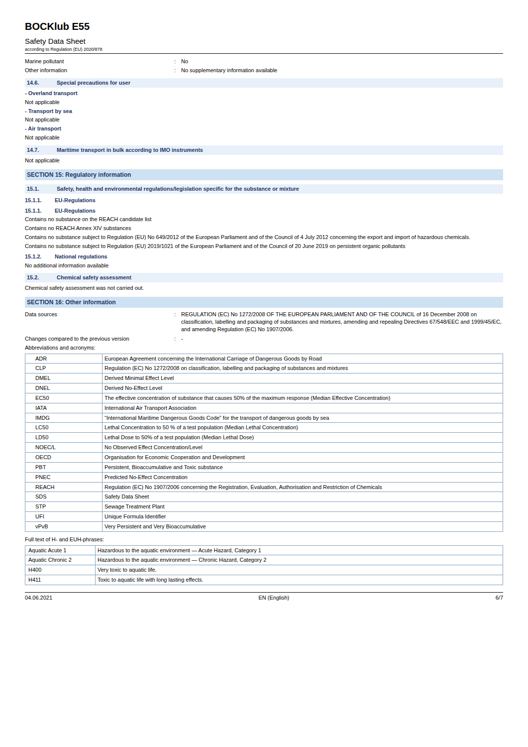BOCKlub E55
Safety Data Sheet
according to Regulation (EU) 2020/878
Marine pollutant
:
No
Other information
:
No supplementary information available
14.6.
Special precautions for user
- Overland transport
Not applicable
- Transport by sea
Not applicable
- Air transport
Not applicable
14.7.
Maritime transport in bulk according to IMO instruments
Not applicable
SECTION 15: Regulatory information
15.1.
Safety, health and environmental regulations/legislation specific for the substance or mixture
15.1.1.
EU-Regulations
15.1.1.
EU-Regulations
Contains no substance on the REACH candidate list
Contains no REACH Annex XIV substances
Contains no substance subject to Regulation (EU) No 649/2012 of the European Parliament and of the Council of 4 July 2012 concerning the export and import of hazardous chemicals.
Contains no substance subject to Regulation (EU) 2019/1021 of the European Parliament and of the Council of 20 June 2019 on persistent organic pollutants
15.1.2.
National regulations
No additional information available
15.2.
Chemical safety assessment
Chemical safety assessment was not carried out.
SECTION 16: Other information
Data sources
:
REGULATION (EC) No 1272/2008 OF THE EUROPEAN PARLIAMENT AND OF THE COUNCIL of 16 December 2008 on classification, labelling and packaging of substances and mixtures, amending and repealing Directives 67/548/EEC and 1999/45/EC, and amending Regulation (EC) No 1907/2006.
Changes compared to the previous version
:
-
Abbreviations and acronyms:
| ADR | European Agreement concerning the International Carriage of Dangerous Goods by Road |
| CLP | Regulation (EC) No 1272/2008 on classification, labelling and packaging of substances and mixtures |
| DMEL | Derived Minimal Effect Level |
| DNEL | Derived No-Effect Level |
| EC50 | The effective concentration of substance that causes 50% of the maximum response (Median Effective Concentration) |
| IATA | International Air Transport Association |
| IMDG | “International Maritime Dangerous Goods Code” for the transport of dangerous goods by sea |
| LC50 | Lethal Concentration to 50 % of a test population (Median Lethal Concentration) |
| LD50 | Lethal Dose to 50% of a test population (Median Lethal Dose) |
| NOEC/L | No Observed Effect Concentration/Level |
| OECD | Organisation for Economic Cooperation and Development |
| PBT | Persistent, Bioaccumulative and Toxic substance |
| PNEC | Predicted No-Effect Concentration |
| REACH | Regulation (EC) No 1907/2006 concerning the Registration, Evaluation, Authorisation and Restriction of Chemicals |
| SDS | Safety Data Sheet |
| STP | Sewage Treatment Plant |
| UFI | Unique Formula Identifier |
| vPvB | Very Persistent and Very Bioaccumulative |
Full text of H- and EUH-phrases:
| Aquatic Acute 1 | Hazardous to the aquatic environment — Acute Hazard, Category 1 |
| Aquatic Chronic 2 | Hazardous to the aquatic environment — Chronic Hazard, Category 2 |
| H400 | Very toxic to aquatic life. |
| H411 | Toxic to aquatic life with long lasting effects. |
04.06.2021
EN (English)
6/7